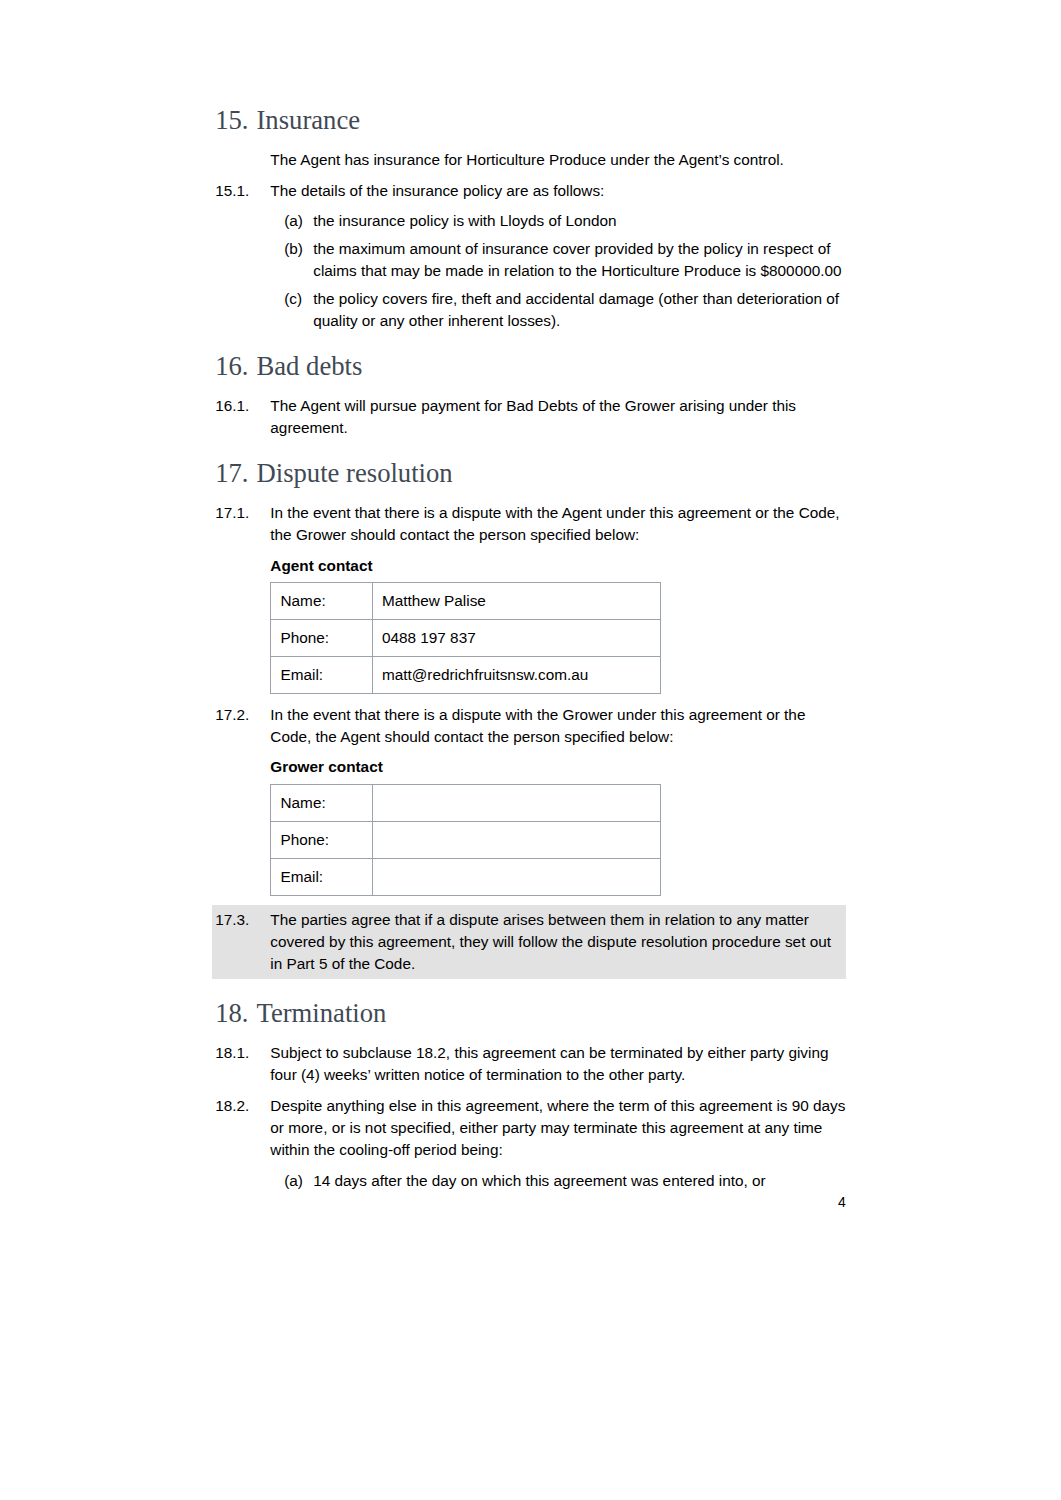15. Insurance
The Agent has insurance for Horticulture Produce under the Agent’s control.
15.1.
The details of the insurance policy are as follows:
(a)
the insurance policy is with Lloyds of London
(b)
the maximum amount of insurance cover provided by the policy in respect of claims that may be made in relation to the Horticulture Produce is $800000.00
(c)
the policy covers fire, theft and accidental damage (other than deterioration of quality or any other inherent losses).
16. Bad debts
16.1.
The Agent will pursue payment for Bad Debts of the Grower arising under this agreement.
17. Dispute resolution
17.1.
In the event that there is a dispute with the Agent under this agreement or the Code, the Grower should contact the person specified below:
Agent contact
| Name: | Matthew Palise |
| Phone: | 0488 197 837 |
| Email: | matt@redrichfruitsnsw.com.au |
17.2.
In the event that there is a dispute with the Grower under this agreement or the Code, the Agent should contact the person specified below:
Grower contact
| Name: | |
| Phone: | |
| Email: | |
17.3.
The parties agree that if a dispute arises between them in relation to any matter covered by this agreement, they will follow the dispute resolution procedure set out in Part 5 of the Code.
18. Termination
18.1.
Subject to subclause 18.2, this agreement can be terminated by either party giving four (4) weeks’ written notice of termination to the other party.
18.2.
Despite anything else in this agreement, where the term of this agreement is 90 days or more, or is not specified, either party may terminate this agreement at any time within the cooling-off period being:
(a)
14 days after the day on which this agreement was entered into, or
4